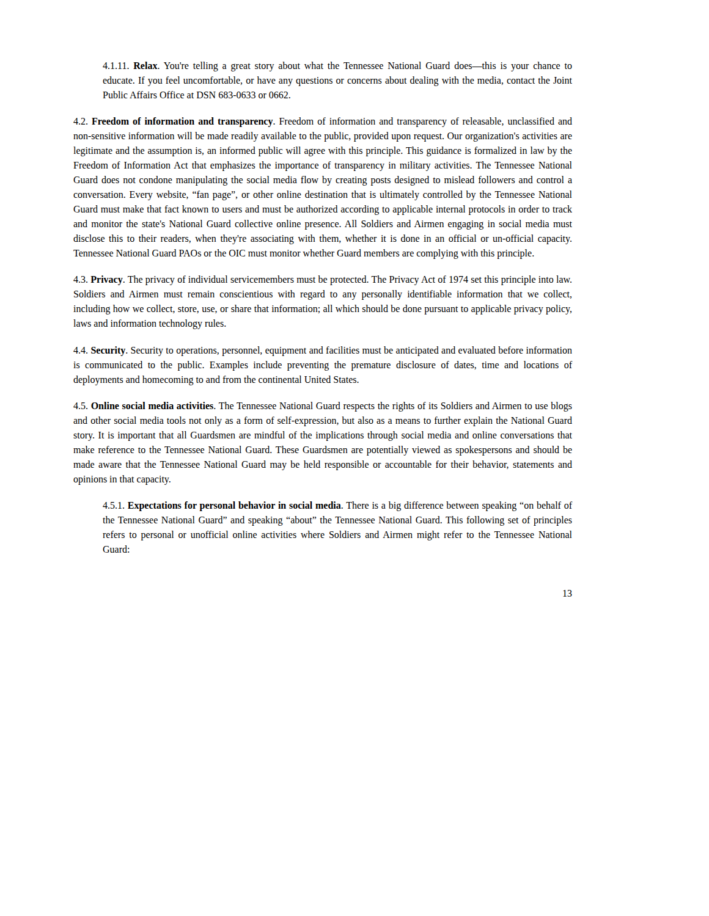4.1.11. Relax. You're telling a great story about what the Tennessee National Guard does—this is your chance to educate. If you feel uncomfortable, or have any questions or concerns about dealing with the media, contact the Joint Public Affairs Office at DSN 683-0633 or 0662.
4.2. Freedom of information and transparency. Freedom of information and transparency of releasable, unclassified and non-sensitive information will be made readily available to the public, provided upon request. Our organization's activities are legitimate and the assumption is, an informed public will agree with this principle. This guidance is formalized in law by the Freedom of Information Act that emphasizes the importance of transparency in military activities. The Tennessee National Guard does not condone manipulating the social media flow by creating posts designed to mislead followers and control a conversation. Every website, “fan page”, or other online destination that is ultimately controlled by the Tennessee National Guard must make that fact known to users and must be authorized according to applicable internal protocols in order to track and monitor the state's National Guard collective online presence. All Soldiers and Airmen engaging in social media must disclose this to their readers, when they're associating with them, whether it is done in an official or un-official capacity. Tennessee National Guard PAOs or the OIC must monitor whether Guard members are complying with this principle.
4.3. Privacy. The privacy of individual servicemembers must be protected. The Privacy Act of 1974 set this principle into law. Soldiers and Airmen must remain conscientious with regard to any personally identifiable information that we collect, including how we collect, store, use, or share that information; all which should be done pursuant to applicable privacy policy, laws and information technology rules.
4.4. Security. Security to operations, personnel, equipment and facilities must be anticipated and evaluated before information is communicated to the public. Examples include preventing the premature disclosure of dates, time and locations of deployments and homecoming to and from the continental United States.
4.5. Online social media activities. The Tennessee National Guard respects the rights of its Soldiers and Airmen to use blogs and other social media tools not only as a form of self-expression, but also as a means to further explain the National Guard story. It is important that all Guardsmen are mindful of the implications through social media and online conversations that make reference to the Tennessee National Guard. These Guardsmen are potentially viewed as spokespersons and should be made aware that the Tennessee National Guard may be held responsible or accountable for their behavior, statements and opinions in that capacity.
4.5.1. Expectations for personal behavior in social media. There is a big difference between speaking “on behalf of the Tennessee National Guard” and speaking “about” the Tennessee National Guard. This following set of principles refers to personal or unofficial online activities where Soldiers and Airmen might refer to the Tennessee National Guard:
13